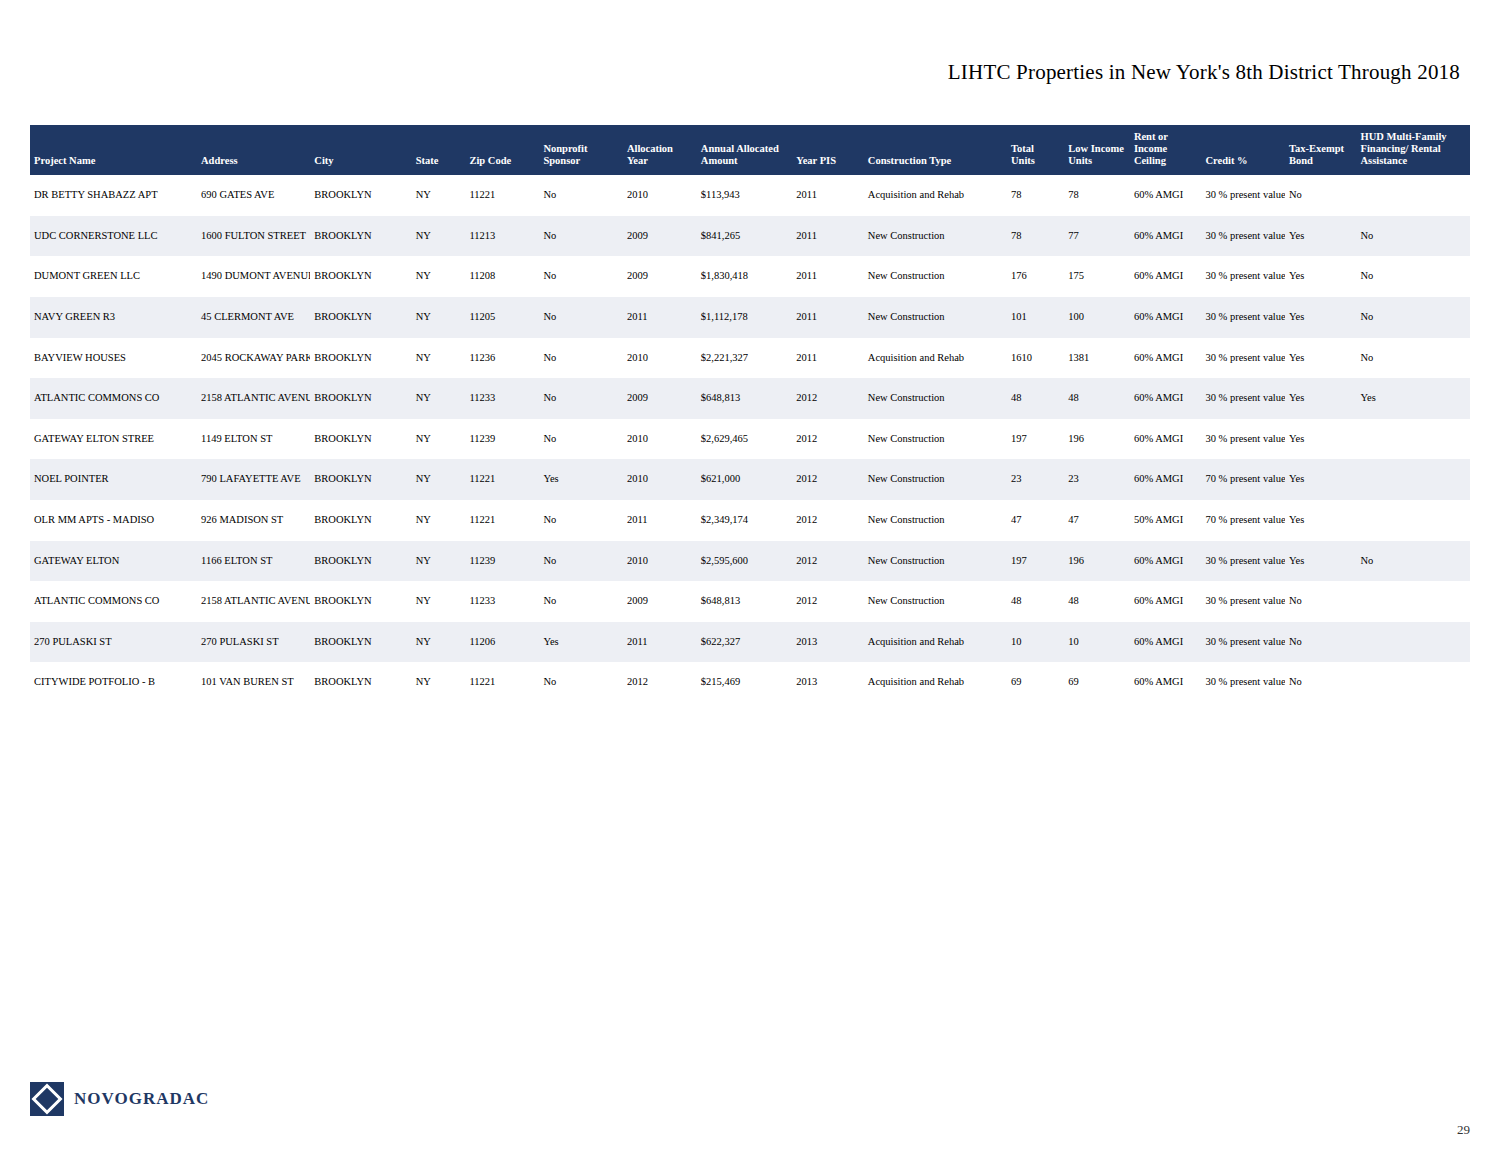LIHTC Properties in New York's 8th District Through 2018
| Project Name | Address | City | State | Zip Code | Nonprofit Sponsor | Allocation Year | Annual Allocated Amount | Year PIS | Construction Type | Total Units | Low Income Units | Rent or Income Ceiling | Credit % | Tax-Exempt Bond | HUD Multi-Family Financing/ Rental Assistance |
| --- | --- | --- | --- | --- | --- | --- | --- | --- | --- | --- | --- | --- | --- | --- | --- |
| DR BETTY SHABAZZ APT | 690 GATES AVE | BROOKLYN | NY | 11221 | No | 2010 | $113,943 | 2011 | Acquisition and Rehab | 78 | 78 | 60% AMGI | 30 % present value | No | |
| UDC CORNERSTONE LLC | 1600 FULTON STREET | BROOKLYN | NY | 11213 | No | 2009 | $841,265 | 2011 | New Construction | 78 | 77 | 60% AMGI | 30 % present value | Yes | No |
| DUMONT GREEN LLC | 1490 DUMONT AVENUE | BROOKLYN | NY | 11208 | No | 2009 | $1,830,418 | 2011 | New Construction | 176 | 175 | 60% AMGI | 30 % present value | Yes | No |
| NAVY GREEN R3 | 45 CLERMONT AVE | BROOKLYN | NY | 11205 | No | 2011 | $1,112,178 | 2011 | New Construction | 101 | 100 | 60% AMGI | 30 % present value | Yes | No |
| BAYVIEW HOUSES | 2045 ROCKAWAY PARKWAY | BROOKLYN | NY | 11236 | No | 2010 | $2,221,327 | 2011 | Acquisition and Rehab | 1610 | 1381 | 60% AMGI | 30 % present value | Yes | No |
| ATLANTIC COMMONS CO | 2158 ATLANTIC AVENUE | BROOKLYN | NY | 11233 | No | 2009 | $648,813 | 2012 | New Construction | 48 | 48 | 60% AMGI | 30 % present value | Yes | Yes |
| GATEWAY ELTON STREE | 1149 ELTON ST | BROOKLYN | NY | 11239 | No | 2010 | $2,629,465 | 2012 | New Construction | 197 | 196 | 60% AMGI | 30 % present value | Yes | |
| NOEL POINTER | 790 LAFAYETTE AVE | BROOKLYN | NY | 11221 | Yes | 2010 | $621,000 | 2012 | New Construction | 23 | 23 | 60% AMGI | 70 % present value | Yes | |
| OLR MM APTS - MADISO | 926 MADISON ST | BROOKLYN | NY | 11221 | No | 2011 | $2,349,174 | 2012 | New Construction | 47 | 47 | 50% AMGI | 70 % present value | Yes | |
| GATEWAY ELTON | 1166 ELTON ST | BROOKLYN | NY | 11239 | No | 2010 | $2,595,600 | 2012 | New Construction | 197 | 196 | 60% AMGI | 30 % present value | Yes | No |
| ATLANTIC COMMONS CO | 2158 ATLANTIC AVENUE | BROOKLYN | NY | 11233 | No | 2009 | $648,813 | 2012 | New Construction | 48 | 48 | 60% AMGI | 30 % present value | No | |
| 270 PULASKI ST | 270 PULASKI ST | BROOKLYN | NY | 11206 | Yes | 2011 | $622,327 | 2013 | Acquisition and Rehab | 10 | 10 | 60% AMGI | 30 % present value | No | |
| CITYWIDE POTFOLIO - B | 101 VAN BUREN ST | BROOKLYN | NY | 11221 | No | 2012 | $215,469 | 2013 | Acquisition and Rehab | 69 | 69 | 60% AMGI | 30 % present value | No | |
NOVOGRADAC
29